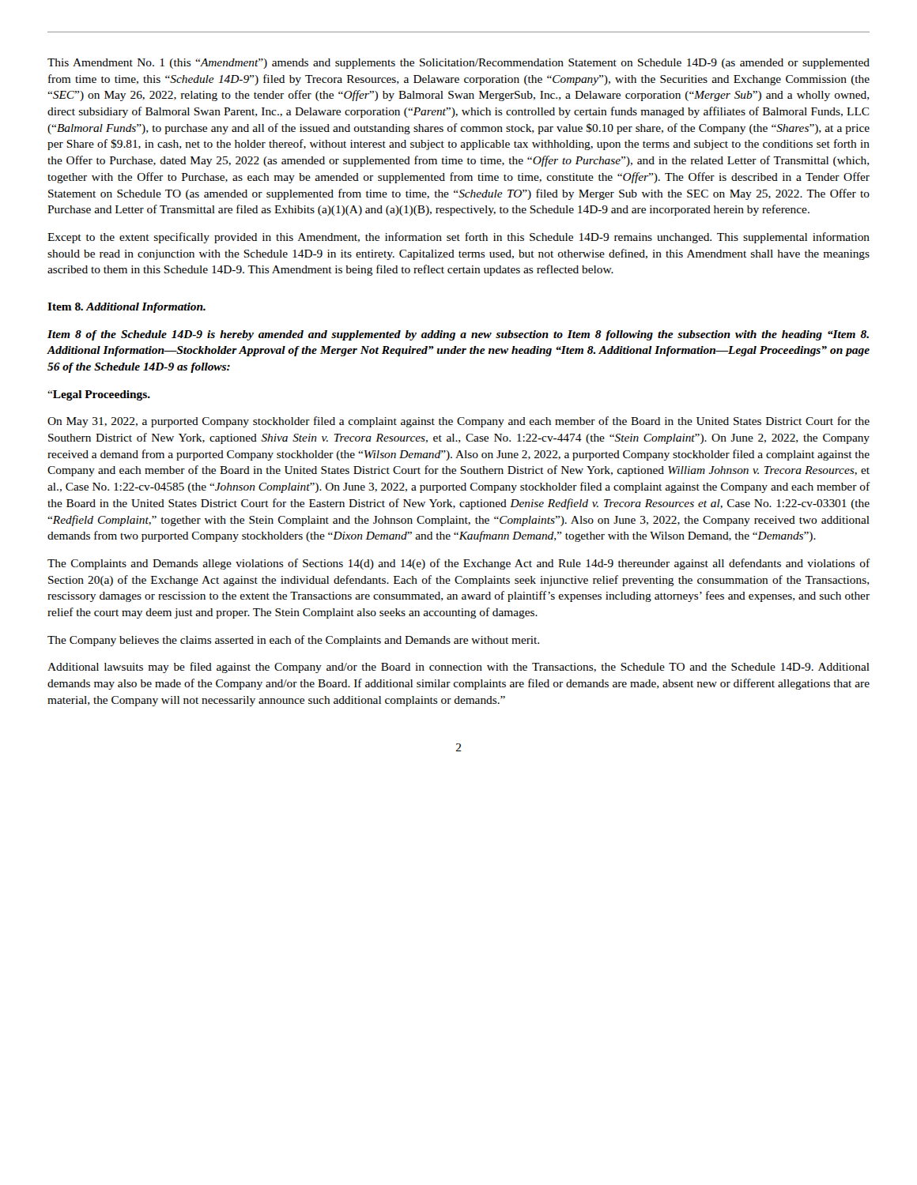This Amendment No. 1 (this “Amendment”) amends and supplements the Solicitation/Recommendation Statement on Schedule 14D-9 (as amended or supplemented from time to time, this “Schedule 14D-9”) filed by Trecora Resources, a Delaware corporation (the “Company”), with the Securities and Exchange Commission (the “SEC”) on May 26, 2022, relating to the tender offer (the “Offer”) by Balmoral Swan MergerSub, Inc., a Delaware corporation (“Merger Sub”) and a wholly owned, direct subsidiary of Balmoral Swan Parent, Inc., a Delaware corporation (“Parent”), which is controlled by certain funds managed by affiliates of Balmoral Funds, LLC (“Balmoral Funds”), to purchase any and all of the issued and outstanding shares of common stock, par value $0.10 per share, of the Company (the “Shares”), at a price per Share of $9.81, in cash, net to the holder thereof, without interest and subject to applicable tax withholding, upon the terms and subject to the conditions set forth in the Offer to Purchase, dated May 25, 2022 (as amended or supplemented from time to time, the “Offer to Purchase”), and in the related Letter of Transmittal (which, together with the Offer to Purchase, as each may be amended or supplemented from time to time, constitute the “Offer”). The Offer is described in a Tender Offer Statement on Schedule TO (as amended or supplemented from time to time, the “Schedule TO”) filed by Merger Sub with the SEC on May 25, 2022. The Offer to Purchase and Letter of Transmittal are filed as Exhibits (a)(1)(A) and (a)(1)(B), respectively, to the Schedule 14D-9 and are incorporated herein by reference.
Except to the extent specifically provided in this Amendment, the information set forth in this Schedule 14D-9 remains unchanged. This supplemental information should be read in conjunction with the Schedule 14D-9 in its entirety. Capitalized terms used, but not otherwise defined, in this Amendment shall have the meanings ascribed to them in this Schedule 14D-9. This Amendment is being filed to reflect certain updates as reflected below.
Item 8. Additional Information.
Item 8 of the Schedule 14D-9 is hereby amended and supplemented by adding a new subsection to Item 8 following the subsection with the heading “Item 8. Additional Information—Stockholder Approval of the Merger Not Required” under the new heading “Item 8. Additional Information—Legal Proceedings” on page 56 of the Schedule 14D-9 as follows:
“Legal Proceedings.
On May 31, 2022, a purported Company stockholder filed a complaint against the Company and each member of the Board in the United States District Court for the Southern District of New York, captioned Shiva Stein v. Trecora Resources, et al., Case No. 1:22-cv-4474 (the “Stein Complaint”). On June 2, 2022, the Company received a demand from a purported Company stockholder (the “Wilson Demand”). Also on June 2, 2022, a purported Company stockholder filed a complaint against the Company and each member of the Board in the United States District Court for the Southern District of New York, captioned William Johnson v. Trecora Resources, et al., Case No. 1:22-cv-04585 (the “Johnson Complaint”). On June 3, 2022, a purported Company stockholder filed a complaint against the Company and each member of the Board in the United States District Court for the Eastern District of New York, captioned Denise Redfield v. Trecora Resources et al, Case No. 1:22-cv-03301 (the “Redfield Complaint,” together with the Stein Complaint and the Johnson Complaint, the “Complaints”). Also on June 3, 2022, the Company received two additional demands from two purported Company stockholders (the “Dixon Demand” and the “Kaufmann Demand,” together with the Wilson Demand, the “Demands”).
The Complaints and Demands allege violations of Sections 14(d) and 14(e) of the Exchange Act and Rule 14d-9 thereunder against all defendants and violations of Section 20(a) of the Exchange Act against the individual defendants. Each of the Complaints seek injunctive relief preventing the consummation of the Transactions, rescissory damages or rescission to the extent the Transactions are consummated, an award of plaintiff’s expenses including attorneys’ fees and expenses, and such other relief the court may deem just and proper. The Stein Complaint also seeks an accounting of damages.
The Company believes the claims asserted in each of the Complaints and Demands are without merit.
Additional lawsuits may be filed against the Company and/or the Board in connection with the Transactions, the Schedule TO and the Schedule 14D-9. Additional demands may also be made of the Company and/or the Board. If additional similar complaints are filed or demands are made, absent new or different allegations that are material, the Company will not necessarily announce such additional complaints or demands.”
2